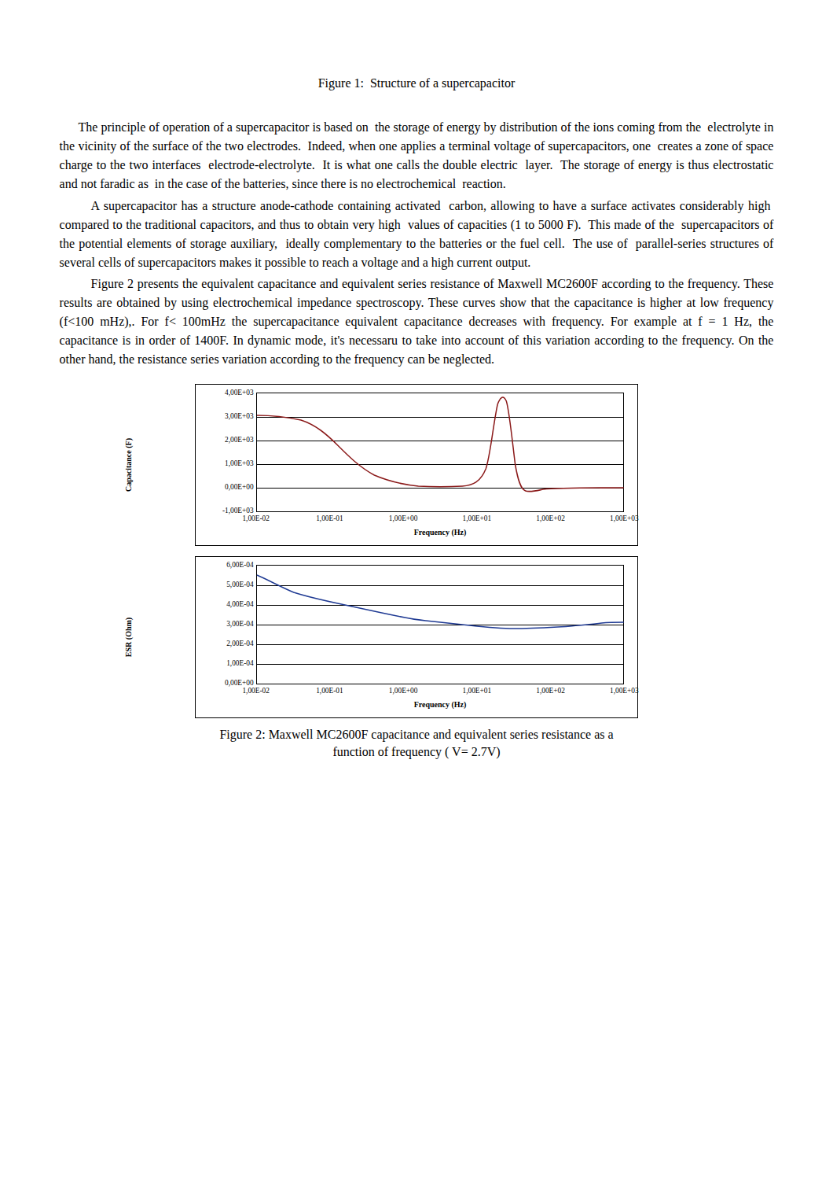Figure 1: Structure of a supercapacitor
The principle of operation of a supercapacitor is based on the storage of energy by distribution of the ions coming from the electrolyte in the vicinity of the surface of the two electrodes. Indeed, when one applies a terminal voltage of supercapacitors, one creates a zone of space charge to the two interfaces electrode-electrolyte. It is what one calls the double electric layer. The storage of energy is thus electrostatic and not faradic as in the case of the batteries, since there is no electrochemical reaction.
A supercapacitor has a structure anode-cathode containing activated carbon, allowing to have a surface activates considerably high compared to the traditional capacitors, and thus to obtain very high values of capacities (1 to 5000 F). This made of the supercapacitors of the potential elements of storage auxiliary, ideally complementary to the batteries or the fuel cell. The use of parallel-series structures of several cells of supercapacitors makes it possible to reach a voltage and a high current output.
Figure 2 presents the equivalent capacitance and equivalent series resistance of Maxwell MC2600F according to the frequency. These results are obtained by using electrochemical impedance spectroscopy. These curves show that the capacitance is higher at low frequency (f<100 mHz),. For f< 100mHz the supercapacitance equivalent capacitance decreases with frequency. For example at f = 1 Hz, the capacitance is in order of 1400F. In dynamic mode, it's necessaru to take into account of this variation according to the frequency. On the other hand, the resistance series variation according to the frequency can be neglected.
Capacitance (F)
4,00E+03
3,00E+03
2,00E+03
1,00E+03
0,00E+00
-1,00E+03
1,00E-02 1,00E-01 1,00E+00 1,00E+01 1,00E+02 1,00E+03
Frequency (Hz)
ESR (Ohm)
6,00E-04
5,00E-04
4,00E-04
3,00E-04
2,00E-04
1,00E-04
0,00E+00
1,00E-02 1,00E-01 1,00E+00 1,00E+01 1,00E+02 1,00E+03
Frequency (Hz)
Figure 2: Maxwell MC2600F capacitance and equivalent series resistance as a
function of frequency ( V= 2.7V)